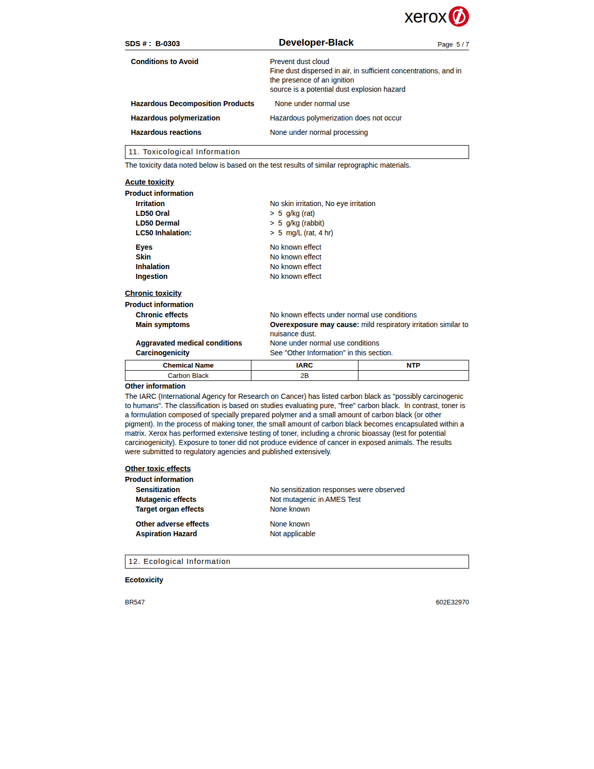xerox
SDS # : B-0303
Developer-Black
Page 5 / 7
Conditions to Avoid
Prevent dust cloud Fine dust dispersed in air, in sufficient concentrations, and in the presence of an ignition source is a potential dust explosion hazard
Hazardous Decomposition Products
None under normal use
Hazardous polymerization
Hazardous polymerization does not occur
Hazardous reactions
None under normal processing
11. Toxicological Information
The toxicity data noted below is based on the test results of similar reprographic materials.
Acute toxicity
Product information
Irritation
No skin irritation, No eye irritation
LD50 Oral
> 5 g/kg (rat)
LD50 Dermal
> 5 g/kg (rabbit)
LC50 Inhalation:
> 5 mg/L (rat, 4 hr)
Eyes
No known effect
Skin
No known effect
Inhalation
No known effect
Ingestion
No known effect
Chronic toxicity
Product information
Chronic effects
No known effects under normal use conditions
Main symptoms
Overexposure may cause: mild respiratory irritation similar to nuisance dust.
Aggravated medical conditions
None under normal use conditions
Carcinogenicity
See "Other Information" in this section.
| Chemical Name | IARC | NTP |
| --- | --- | --- |
| Carbon Black | 2B | |
Other information
The IARC (International Agency for Research on Cancer) has listed carbon black as "possibly carcinogenic to humans". The classification is based on studies evaluating pure, "free" carbon black. In contrast, toner is a formulation composed of specially prepared polymer and a small amount of carbon black (or other pigment). In the process of making toner, the small amount of carbon black becomes encapsulated within a matrix. Xerox has performed extensive testing of toner, including a chronic bioassay (test for potential carcinogenicity). Exposure to toner did not produce evidence of cancer in exposed animals. The results were submitted to regulatory agencies and published extensively.
Other toxic effects
Product information
Sensitization
No sensitization responses were observed
Mutagenic effects
Not mutagenic in AMES Test
Target organ effects
None known
Other adverse effects
None known
Aspiration Hazard
Not applicable
12. Ecological Information
Ecotoxicity
BR547
602E32970